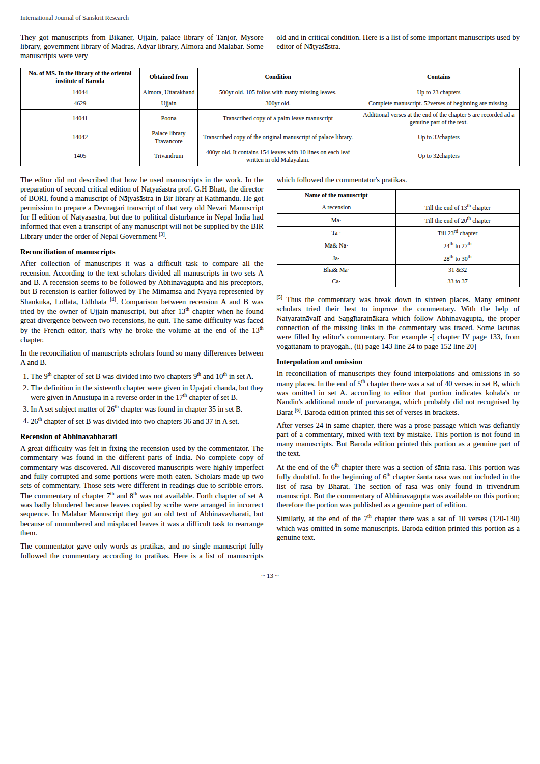International Journal of Sanskrit Research
They got manuscripts from Bikaner, Ujjain, palace library of Tanjor, Mysore library, government library of Madras, Adyar library, Almora and Malabar. Some manuscripts were very
old and in critical condition. Here is a list of some important manuscripts used by editor of Nāṭyaśāstra.
| No. of MS. In the library of the oriental institute of Baroda | Obtained from | Condition | Contains |
| --- | --- | --- | --- |
| 14044 | Almora, Uttarakhand | 500yr old. 105 folios with many missing leaves. | Up to 23 chapters |
| 4629 | Ujjain | 300yr old. | Complete manuscript. 52verses of beginning are missing. |
| 14041 | Poona | Transcribed copy of a palm leave manuscript | Additional verses at the end of the chapter 5 are recorded ad a genuine part of the text. |
| 14042 | Palace library Travancore | Transcribed copy of the original manuscript of palace library. | Up to 32chapters |
| 1405 | Trivandrum | 400yr old. It contains 154 leaves with 10 lines on each leaf written in old Malayalam. | Up to 32chapters |
The editor did not described that how he used manuscripts in the work. In the preparation of second critical edition of Nāṭyaśāstra prof. G.H Bhatt, the director of BORI, found a manuscript of Nāṭyaśāstra in Bir library at Kathmandu. He got permission to prepare a Devnagari transcript of that very old Nevari Manuscript for II edition of Natyasastra, but due to political disturbance in Nepal India had informed that even a transcript of any manuscript will not be supplied by the BIR Library under the order of Nepal Government [3].
Reconciliation of manuscripts
After collection of manuscripts it was a difficult task to compare all the recension. According to the text scholars divided all manuscripts in two sets A and B. A recension seems to be followed by Abhinavagupta and his preceptors, but B recension is earlier followed by The Mimamsa and Nyaya represented by Shankuka, Lollata, Udbhata [4]. Comparison between recension A and B was tried by the owner of Ujjain manuscript, but after 13th chapter when he found great divergence between two recensions, he quit. The same difficulty was faced by the French editor, that's why he broke the volume at the end of the 13th chapter.
In the reconciliation of manuscripts scholars found so many differences between A and B.
The 9th chapter of set B was divided into two chapters 9th and 10th in set A.
The definition in the sixteenth chapter were given in Upajati chanda, but they were given in Anustupa in a reverse order in the 17th chapter of set B.
In A set subject matter of 26th chapter was found in chapter 35 in set B.
26th chapter of set B was divided into two chapters 36 and 37 in A set.
Recension of Abhinavabharati
A great difficulty was felt in fixing the recension used by the commentator. The commentary was found in the different parts of India. No complete copy of commentary was discovered. All discovered manuscripts were highly imperfect and fully corrupted and some portions were moth eaten. Scholars made up two sets of commentary. Those sets were different in readings due to scribble errors. The commentary of chapter 7th and 8th was not available. Forth chapter of set A was badly blundered because leaves copied by scribe were arranged in incorrect sequence. In Malabar Manuscript they got an old text of Abhinavavharati, but because of unnumbered and misplaced leaves it was a difficult task to rearrange them.
The commentator gave only words as pratikas, and no single manuscript fully followed the commentary according to pratikas. Here is a list of manuscripts which followed the commentator's pratikas.
| Name of the manuscript | |
| --- | --- |
| A recension | Till the end of 13 th chapter |
| Ma· | Till the end of 20 th chapter |
| Ta · | Till 23 rd chapter |
| Ma& Na· | 24 th to 27 th |
| Ja· | 28 th to 30 th |
| Bha& Ma· | 31 &32 |
| Ca· | 33 to 37 |
[5] Thus the commentary was break down in sixteen places. Many eminent scholars tried their best to improve the commentary. With the help of Natyaratnāvalī and Saṇgītaratnākara which follow Abhinavagupta, the proper connection of the missing links in the commentary was traced. Some lacunas were filled by editor's commentary. For example -[ chapter IV page 133, from yogattanam to prayogah., (ii) page 143 line 24 to page 152 line 20]
Interpolation and omission
In reconciliation of manuscripts they found interpolations and omissions in so many places. In the end of 5th chapter there was a sat of 40 verses in set B, which was omitted in set A. according to editor that portion indicates kohala's or Nandin's additional mode of purvaraṇga, which probably did not recognised by Barat [6]. Baroda edition printed this set of verses in brackets.
After verses 24 in same chapter, there was a prose passage which was defiantly part of a commentary, mixed with text by mistake. This portion is not found in many manuscripts. But Baroda edition printed this portion as a genuine part of the text.
At the end of the 6th chapter there was a section of śānta rasa. This portion was fully doubtful. In the beginning of 6th chapter śānta rasa was not included in the list of rasa by Bharat. The section of rasa was only found in trivendrum manuscript. But the commentary of Abhinavagupta was available on this portion; therefore the portion was published as a genuine part of edition.
Similarly, at the end of the 7th chapter there was a sat of 10 verses (120-130) which was omitted in some manuscripts. Baroda edition printed this portion as a genuine text.
~ 13 ~